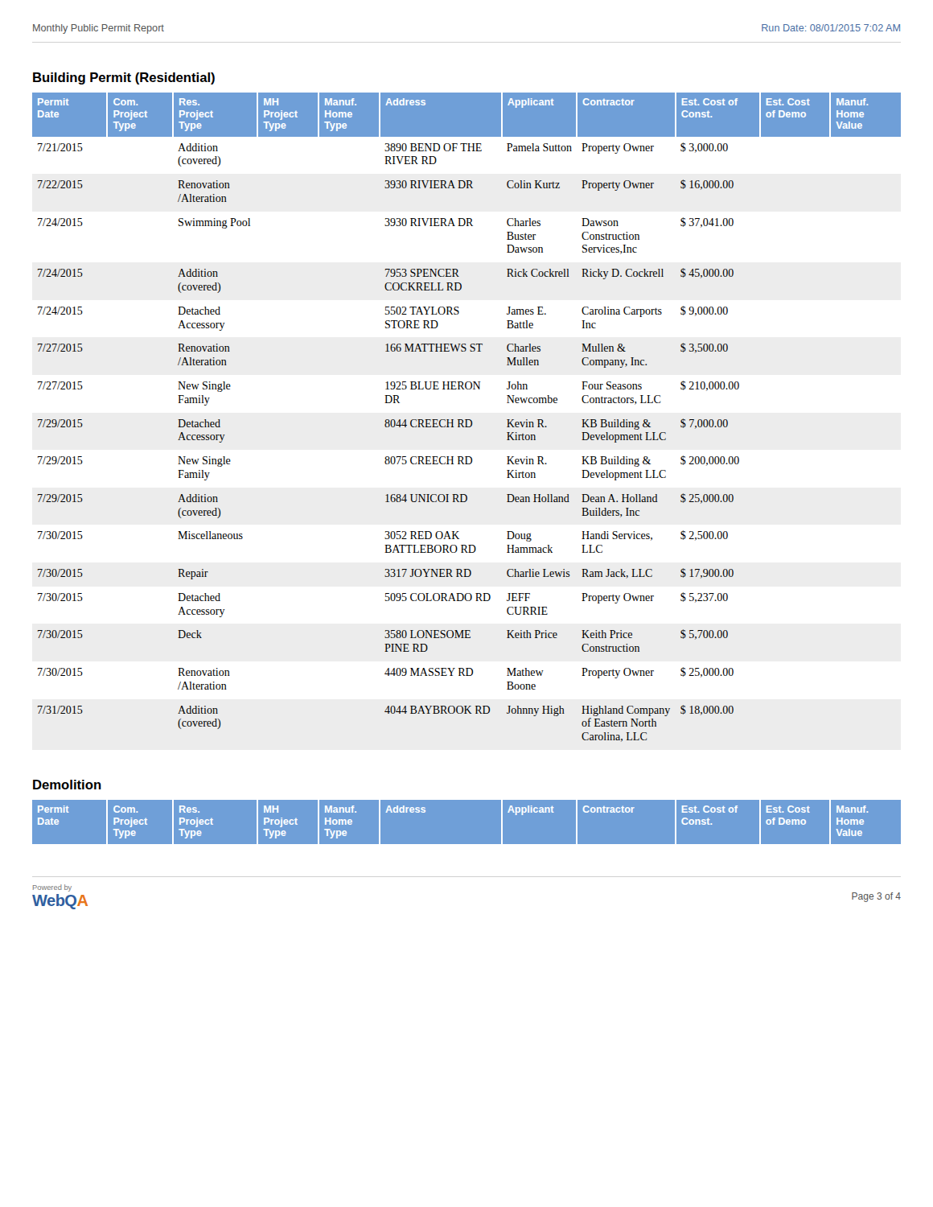Monthly Public Permit Report
Run Date: 08/01/2015 7:02 AM
Building Permit (Residential)
| Permit Date | Com. Project Type | Res. Project Type | MH Project Type | Manuf. Home Type | Address | Applicant | Contractor | Est. Cost of Const. | Est. Cost of Demo | Manuf. Home Value |
| --- | --- | --- | --- | --- | --- | --- | --- | --- | --- | --- |
| 7/21/2015 | | Addition (covered) | | | 3890 BEND OF THE RIVER RD | Pamela Sutton | Property Owner | $ 3,000.00 | | |
| 7/22/2015 | | Renovation /Alteration | | | 3930 RIVIERA DR | Colin Kurtz | Property Owner | $ 16,000.00 | | |
| 7/24/2015 | | Swimming Pool | | | 3930 RIVIERA DR | Charles Buster Dawson | Dawson Construction Services,Inc | $ 37,041.00 | | |
| 7/24/2015 | | Addition (covered) | | | 7953 SPENCER COCKRELL RD | Rick Cockrell | Ricky D. Cockrell | $ 45,000.00 | | |
| 7/24/2015 | | Detached Accessory | | | 5502 TAYLORS STORE RD | James E. Battle | Carolina Carports Inc | $ 9,000.00 | | |
| 7/27/2015 | | Renovation /Alteration | | | 166 MATTHEWS ST | Charles Mullen | Mullen & Company, Inc. | $ 3,500.00 | | |
| 7/27/2015 | | New Single Family | | | 1925 BLUE HERON DR | John Newcombe | Four Seasons Contractors, LLC | $ 210,000.00 | | |
| 7/29/2015 | | Detached Accessory | | | 8044 CREECH RD | Kevin R. Kirton | KB Building & Development LLC | $ 7,000.00 | | |
| 7/29/2015 | | New Single Family | | | 8075 CREECH RD | Kevin R. Kirton | KB Building & Development LLC | $ 200,000.00 | | |
| 7/29/2015 | | Addition (covered) | | | 1684 UNICOI RD | Dean Holland | Dean A. Holland Builders, Inc | $ 25,000.00 | | |
| 7/30/2015 | | Miscellaneous | | | 3052 RED OAK BATTLEBORO RD | Doug Hammack | Handi Services, LLC | $ 2,500.00 | | |
| 7/30/2015 | | Repair | | | 3317 JOYNER RD | Charlie Lewis | Ram Jack, LLC | $ 17,900.00 | | |
| 7/30/2015 | | Detached Accessory | | | 5095 COLORADO RD | JEFF CURRIE | Property Owner | $ 5,237.00 | | |
| 7/30/2015 | | Deck | | | 3580 LONESOME PINE RD | Keith Price | Keith Price Construction | $ 5,700.00 | | |
| 7/30/2015 | | Renovation /Alteration | | | 4409 MASSEY RD | Mathew Boone | Property Owner | $ 25,000.00 | | |
| 7/31/2015 | | Addition (covered) | | | 4044 BAYBROOK RD | Johnny High | Highland Company of Eastern North Carolina, LLC | $ 18,000.00 | | |
Demolition
| Permit Date | Com. Project Type | Res. Project Type | MH Project Type | Manuf. Home Type | Address | Applicant | Contractor | Est. Cost of Const. | Est. Cost of Demo | Manuf. Home Value |
| --- | --- | --- | --- | --- | --- | --- | --- | --- | --- | --- |
Powered by
WebQA
Page 3 of 4